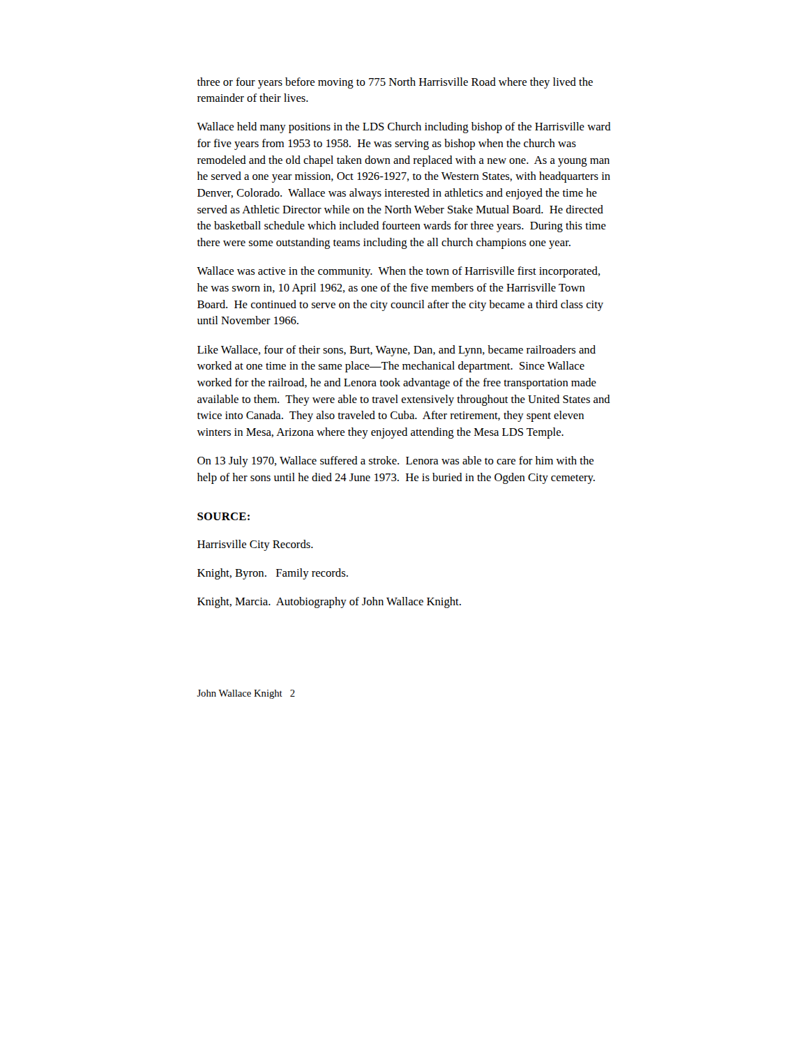three or four years before moving to 775 North Harrisville Road where they lived the remainder of their lives.
Wallace held many positions in the LDS Church including bishop of the Harrisville ward for five years from 1953 to 1958. He was serving as bishop when the church was remodeled and the old chapel taken down and replaced with a new one. As a young man he served a one year mission, Oct 1926-1927, to the Western States, with headquarters in Denver, Colorado. Wallace was always interested in athletics and enjoyed the time he served as Athletic Director while on the North Weber Stake Mutual Board. He directed the basketball schedule which included fourteen wards for three years. During this time there were some outstanding teams including the all church champions one year.
Wallace was active in the community. When the town of Harrisville first incorporated, he was sworn in, 10 April 1962, as one of the five members of the Harrisville Town Board. He continued to serve on the city council after the city became a third class city until November 1966.
Like Wallace, four of their sons, Burt, Wayne, Dan, and Lynn, became railroaders and worked at one time in the same place—The mechanical department. Since Wallace worked for the railroad, he and Lenora took advantage of the free transportation made available to them. They were able to travel extensively throughout the United States and twice into Canada. They also traveled to Cuba. After retirement, they spent eleven winters in Mesa, Arizona where they enjoyed attending the Mesa LDS Temple.
On 13 July 1970, Wallace suffered a stroke. Lenora was able to care for him with the help of her sons until he died 24 June 1973. He is buried in the Ogden City cemetery.
SOURCE:
Harrisville City Records.
Knight, Byron. Family records.
Knight, Marcia. Autobiography of John Wallace Knight.
John Wallace Knight 2